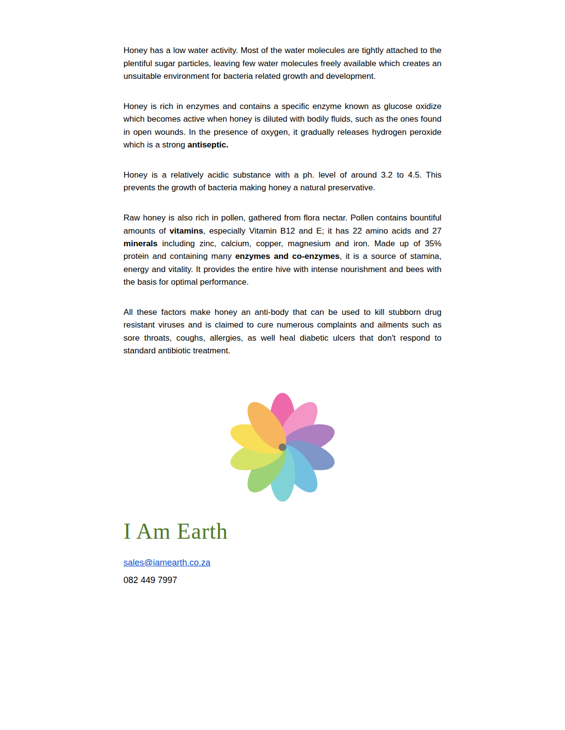Honey has a low water activity. Most of the water molecules are tightly attached to the plentiful sugar particles, leaving few water molecules freely available which creates an unsuitable environment for bacteria related growth and development.
Honey is rich in enzymes and contains a specific enzyme known as glucose oxidize which becomes active when honey is diluted with bodily fluids, such as the ones found in open wounds. In the presence of oxygen, it gradually releases hydrogen peroxide which is a strong antiseptic.
Honey is a relatively acidic substance with a ph. level of around 3.2 to 4.5. This prevents the growth of bacteria making honey a natural preservative.
Raw honey is also rich in pollen, gathered from flora nectar. Pollen contains bountiful amounts of vitamins, especially Vitamin B12 and E; it has 22 amino acids and 27 minerals including zinc, calcium, copper, magnesium and iron. Made up of 35% protein and containing many enzymes and co-enzymes, it is a source of stamina, energy and vitality. It provides the entire hive with intense nourishment and bees with the basis for optimal performance.
All these factors make honey an anti-body that can be used to kill stubborn drug resistant viruses and is claimed to cure numerous complaints and ailments such as sore throats, coughs, allergies, as well heal diabetic ulcers that don't respond to standard antibiotic treatment.
I Am Earth
sales@iamearth.co.za
082 449 7997